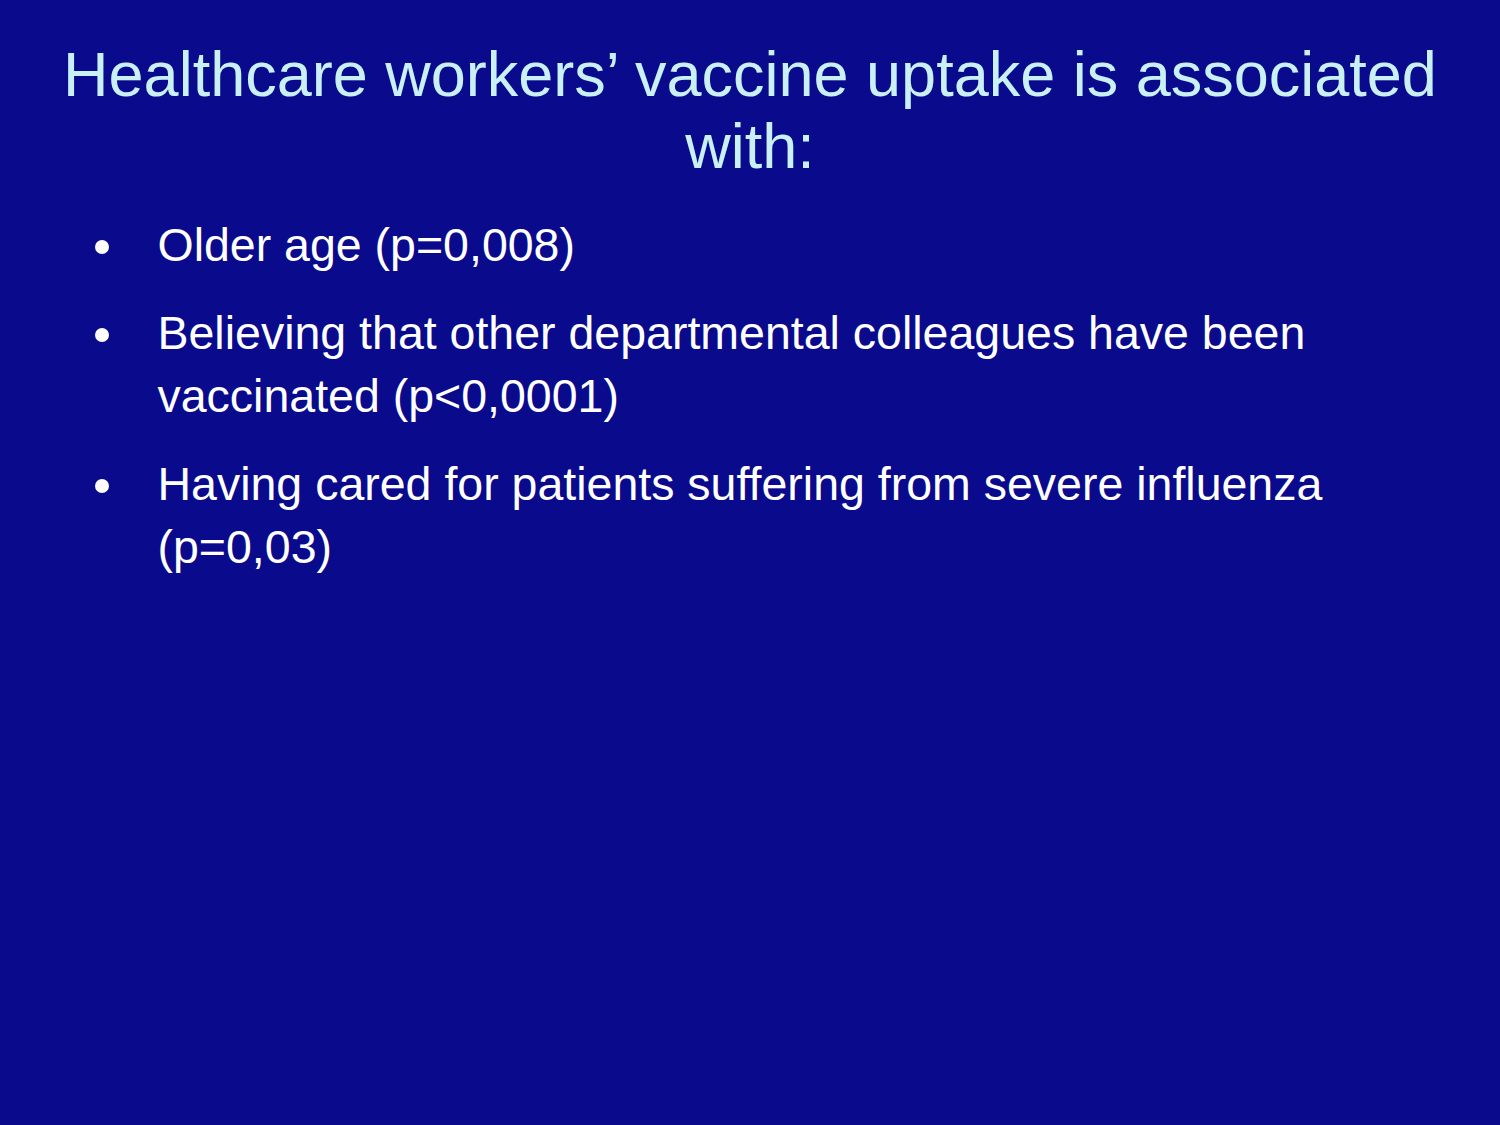Healthcare workers’ vaccine uptake is associated with:
Older age (p=0,008)
Believing that other departmental colleagues have been vaccinated (p<0,0001)
Having cared for patients suffering from severe influenza (p=0,03)